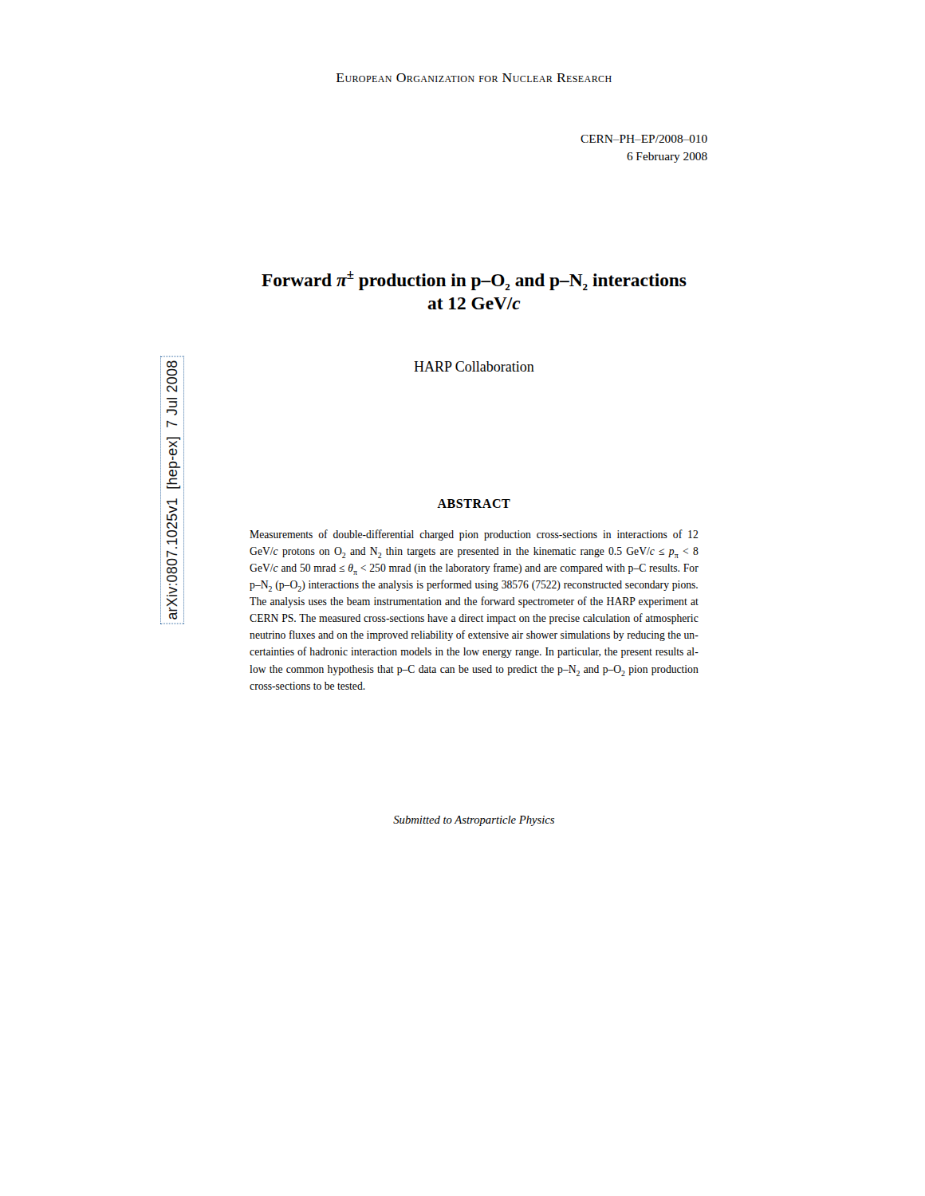arXiv:0807.1025v1 [hep-ex] 7 Jul 2008
European Organization for Nuclear Research
CERN–PH–EP/2008–010
6 February 2008
Forward π± production in p–O2 and p–N2 interactions
at 12 GeV/c
HARP Collaboration
ABSTRACT
Measurements of double-differential charged pion production cross-sections in interactions of 12 GeV/c protons on O2 and N2 thin targets are presented in the kinematic range 0.5 GeV/c ≤ pπ < 8 GeV/c and 50 mrad ≤ θπ < 250 mrad (in the laboratory frame) and are compared with p–C results. For p–N2 (p–O2) interactions the analysis is performed using 38576 (7522) reconstructed secondary pions. The analysis uses the beam instrumentation and the forward spectrometer of the HARP experiment at CERN PS. The measured cross-sections have a direct impact on the precise calculation of atmospheric neutrino fluxes and on the improved reliability of extensive air shower simulations by reducing the uncertainties of hadronic interaction models in the low energy range. In particular, the present results allow the common hypothesis that p–C data can be used to predict the p–N2 and p–O2 pion production cross-sections to be tested.
Submitted to Astroparticle Physics